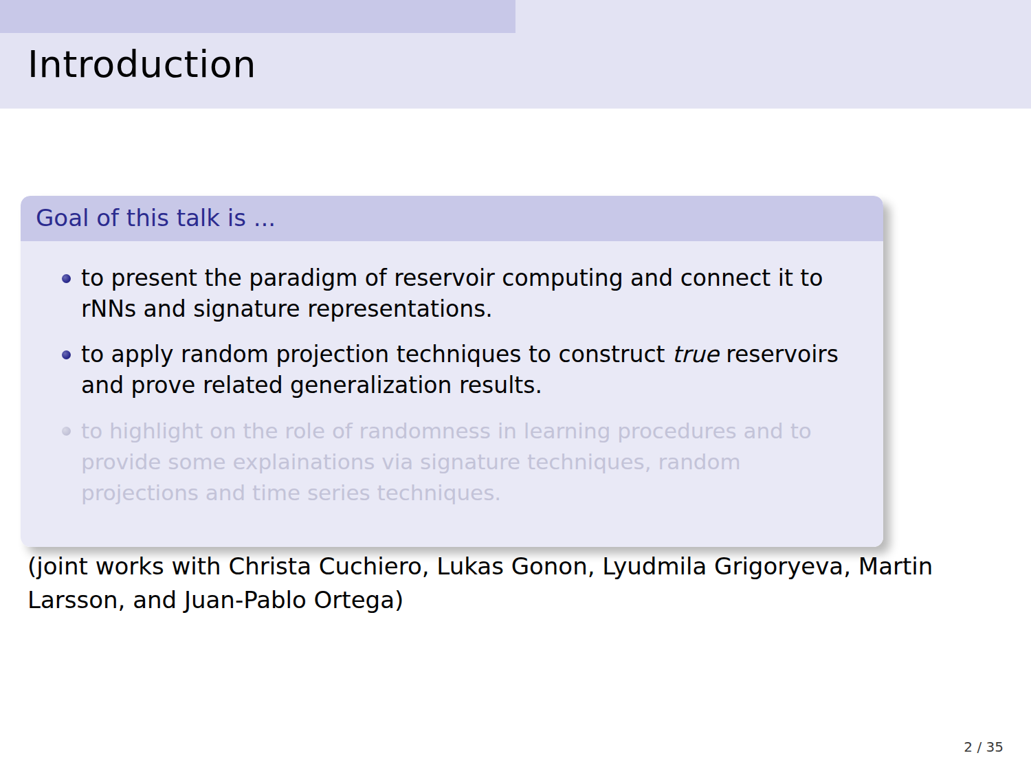Introduction
Goal of this talk is ...
to present the paradigm of reservoir computing and connect it to rNNs and signature representations.
to apply random projection techniques to construct true reservoirs and prove related generalization results.
to highlight on the role of randomness in learning procedures and to provide some explainations via signature techniques, random projections and time series techniques.
(joint works with Christa Cuchiero, Lukas Gonon, Lyudmila Grigoryeva, Martin Larsson, and Juan-Pablo Ortega)
2 / 35